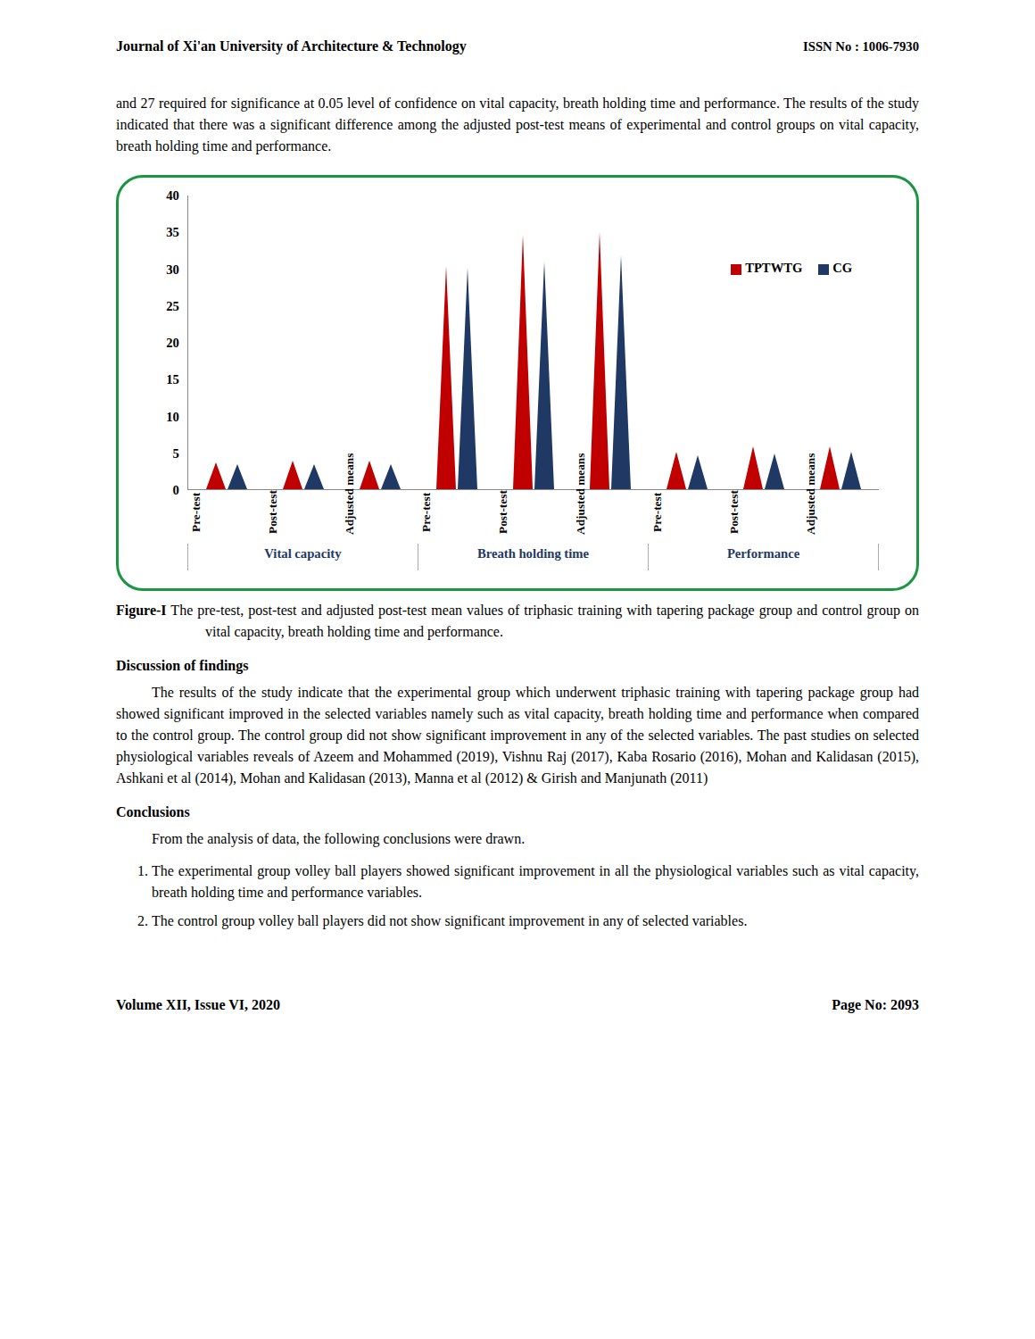Journal of Xi'an University of Architecture & Technology
ISSN No : 1006-7930
and 27 required for significance at 0.05 level of confidence on vital capacity, breath holding time and performance. The results of the study indicated that there was a significant difference among the adjusted post-test means of experimental and control groups on vital capacity, breath holding time and performance.
40 35 30 25 20 15 10 5 0
TPTWTG CG
Pre-test
Post-test
Adjusted means
Pre-test
Post-test
Adjusted means
Pre-test
Post-test
Adjusted means
Vital capacity
Breath holding time
Performance
Figure-I The pre-test, post-test and adjusted post-test mean values of triphasic training with tapering package group and control group on vital capacity, breath holding time and performance.
Discussion of findings
The results of the study indicate that the experimental group which underwent triphasic training with tapering package group had showed significant improved in the selected variables namely such as vital capacity, breath holding time and performance when compared to the control group. The control group did not show significant improvement in any of the selected variables. The past studies on selected physiological variables reveals of Azeem and Mohammed (2019), Vishnu Raj (2017), Kaba Rosario (2016), Mohan and Kalidasan (2015), Ashkani et al (2014), Mohan and Kalidasan (2013), Manna et al (2012) & Girish and Manjunath (2011)
Conclusions
From the analysis of data, the following conclusions were drawn.
The experimental group volley ball players showed significant improvement in all the physiological variables such as vital capacity, breath holding time and performance variables.
The control group volley ball players did not show significant improvement in any of selected variables.
Volume XII, Issue VI, 2020
Page No: 2093